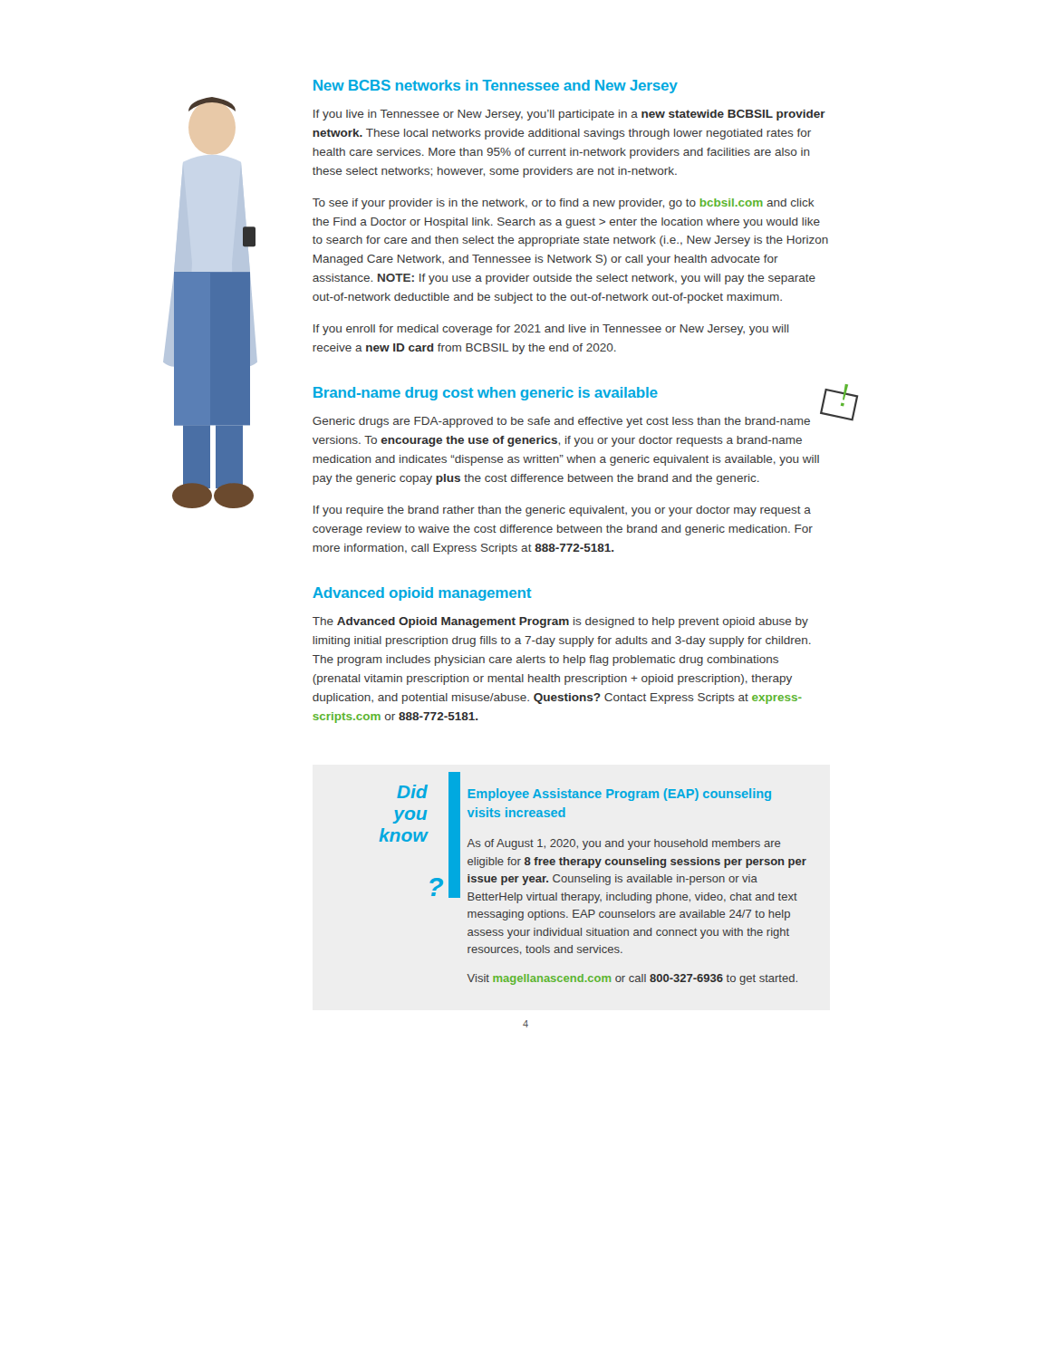New BCBS networks in Tennessee and New Jersey
If you live in Tennessee or New Jersey, you’ll participate in a new statewide BCBSIL provider network. These local networks provide additional savings through lower negotiated rates for health care services. More than 95% of current in-network providers and facilities are also in these select networks; however, some providers are not in-network.
To see if your provider is in the network, or to find a new provider, go to bcbsil.com and click the Find a Doctor or Hospital link. Search as a guest > enter the location where you would like to search for care and then select the appropriate state network (i.e., New Jersey is the Horizon Managed Care Network, and Tennessee is Network S) or call your health advocate for assistance. NOTE: If you use a provider outside the select network, you will pay the separate out-of-network deductible and be subject to the out-of-network out-of-pocket maximum.
If you enroll for medical coverage for 2021 and live in Tennessee or New Jersey, you will receive a new ID card from BCBSIL by the end of 2020.
Brand-name drug cost when generic is available
Generic drugs are FDA-approved to be safe and effective yet cost less than the brand-name versions. To encourage the use of generics, if you or your doctor requests a brand-name medication and indicates “dispense as written” when a generic equivalent is available, you will pay the generic copay plus the cost difference between the brand and the generic.
If you require the brand rather than the generic equivalent, you or your doctor may request a coverage review to waive the cost difference between the brand and generic medication. For more information, call Express Scripts at 888-772-5181.
Advanced opioid management
The Advanced Opioid Management Program is designed to help prevent opioid abuse by limiting initial prescription drug fills to a 7-day supply for adults and 3-day supply for children. The program includes physician care alerts to help flag problematic drug combinations (prenatal vitamin prescription or mental health prescription + opioid prescription), therapy duplication, and potential misuse/abuse. Questions? Contact Express Scripts at express-scripts.com or 888-772-5181.
Did
you
know
?
Employee Assistance Program (EAP) counseling visits increased
As of August 1, 2020, you and your household members are eligible for 8 free therapy counseling sessions per person per issue per year. Counseling is available in-person or via BetterHelp virtual therapy, including phone, video, chat and text messaging options. EAP counselors are available 24/7 to help assess your individual situation and connect you with the right resources, tools and services.
Visit magellanascend.com or call 800-327-6936 to get started.
4